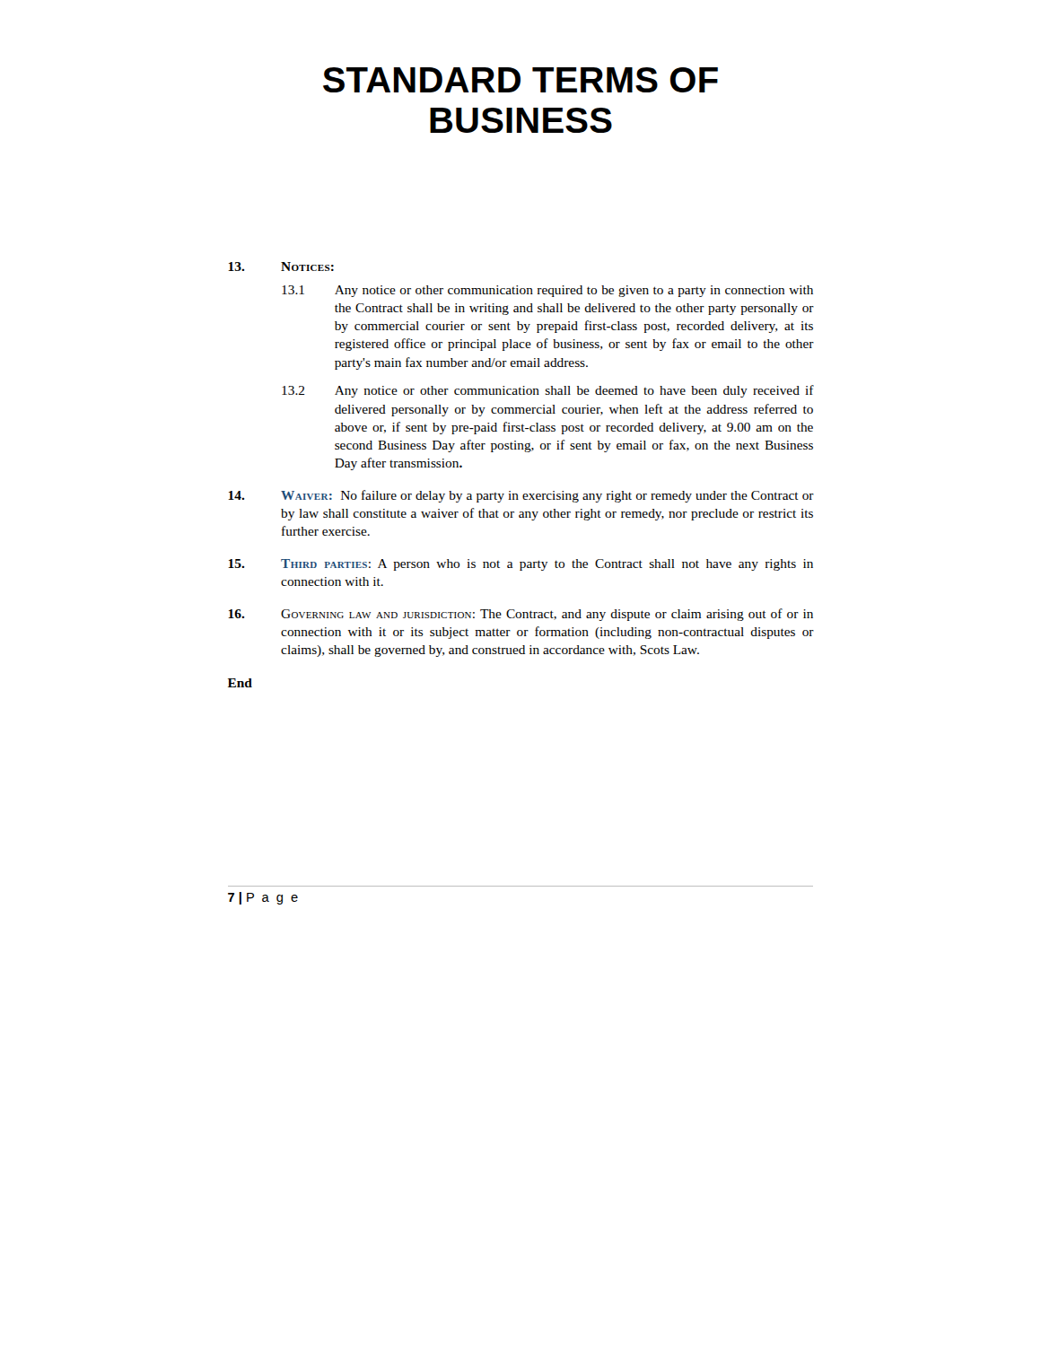STANDARD TERMS OF BUSINESS
13. Notices:
13.1 Any notice or other communication required to be given to a party in connection with the Contract shall be in writing and shall be delivered to the other party personally or by commercial courier or sent by prepaid first-class post, recorded delivery, at its registered office or principal place of business, or sent by fax or email to the other party's main fax number and/or email address.
13.2 Any notice or other communication shall be deemed to have been duly received if delivered personally or by commercial courier, when left at the address referred to above or, if sent by pre-paid first-class post or recorded delivery, at 9.00 am on the second Business Day after posting, or if sent by email or fax, on the next Business Day after transmission.
14. Waiver: No failure or delay by a party in exercising any right or remedy under the Contract or by law shall constitute a waiver of that or any other right or remedy, nor preclude or restrict its further exercise.
15. Third parties: A person who is not a party to the Contract shall not have any rights in connection with it.
16. Governing law and jurisdiction: The Contract, and any dispute or claim arising out of or in connection with it or its subject matter or formation (including non-contractual disputes or claims), shall be governed by, and construed in accordance with, Scots Law.
End
7 | P a g e